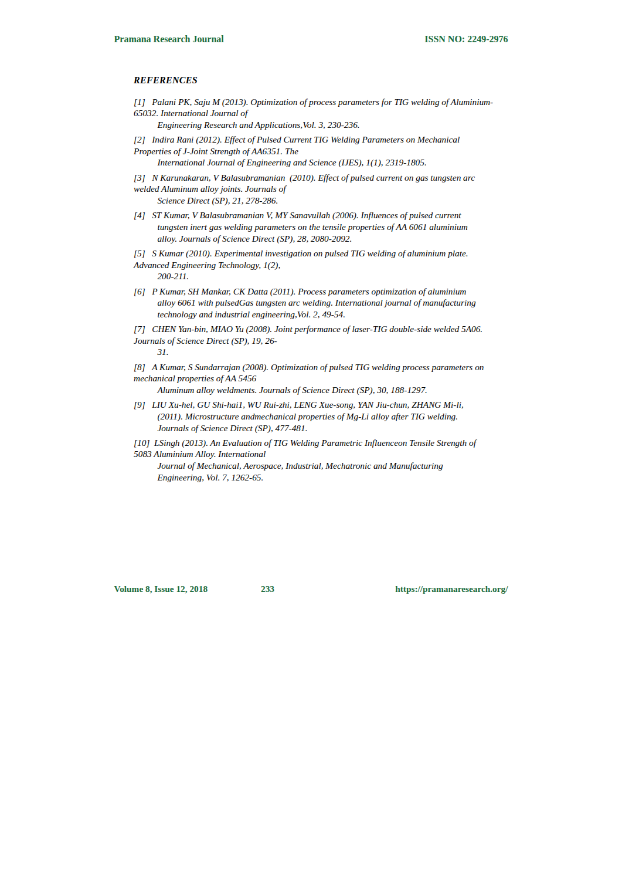Pramana Research Journal ISSN NO: 2249-2976
REFERENCES
[1] Palani PK, Saju M (2013). Optimization of process parameters for TIG welding of Aluminium-65032. International Journal of Engineering Research and Applications,Vol. 3, 230-236.
[2] Indira Rani (2012). Effect of Pulsed Current TIG Welding Parameters on Mechanical Properties of J-Joint Strength of AA6351. The International Journal of Engineering and Science (IJES), 1(1), 2319-1805.
[3] N Karunakaran, V Balasubramanian (2010). Effect of pulsed current on gas tungsten arc welded Aluminum alloy joints. Journals of Science Direct (SP), 21, 278-286.
[4] ST Kumar, V Balasubramanian V, MY Sanavullah (2006). Influences of pulsed current tungsten inert gas welding parameters on the tensile properties of AA 6061 aluminium alloy. Journals of Science Direct (SP), 28, 2080-2092.
[5] S Kumar (2010). Experimental investigation on pulsed TIG welding of aluminium plate. Advanced Engineering Technology, 1(2), 200-211.
[6] P Kumar, SH Mankar, CK Datta (2011). Process parameters optimization of aluminium alloy 6061 with pulsedGas tungsten arc welding. International journal of manufacturing technology and industrial engineering,Vol. 2, 49-54.
[7] CHEN Yan-bin, MIAO Yu (2008). Joint performance of laser-TIG double-side welded 5A06. Journals of Science Direct (SP), 19, 26- 31.
[8] A Kumar, S Sundarrajan (2008). Optimization of pulsed TIG welding process parameters on mechanical properties of AA 5456 Aluminum alloy weldments. Journals of Science Direct (SP), 30, 188-1297.
[9] LIU Xu-hel, GU Shi-hai1, WU Rui-zhi, LENG Xue-song, YAN Jiu-chun, ZHANG Mi-li, (2011). Microstructure andmechanical properties of Mg-Li alloy after TIG welding. Journals of Science Direct (SP), 477-481.
[10] LSingh (2013). An Evaluation of TIG Welding Parametric Influenceon Tensile Strength of 5083 Aluminium Alloy. International Journal of Mechanical, Aerospace, Industrial, Mechatronic and Manufacturing Engineering, Vol. 7, 1262-65.
Volume 8, Issue 12, 2018 233 https://pramanaresearch.org/